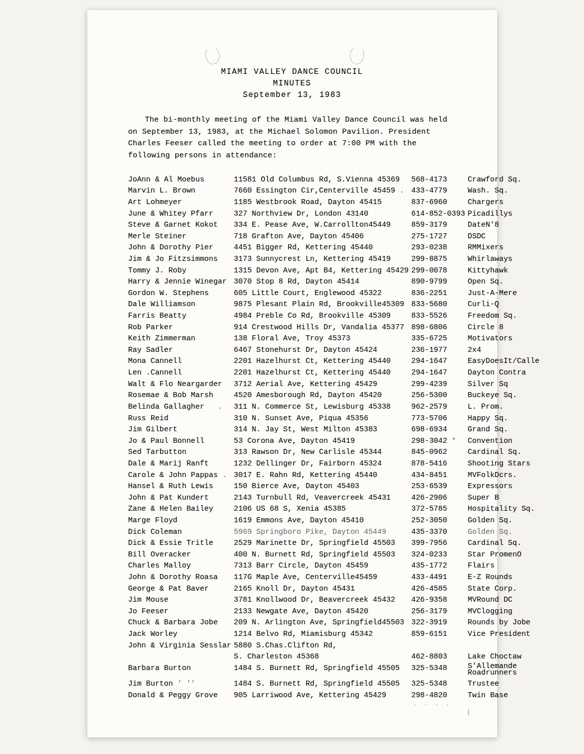MIAMI VALLEY DANCE COUNCIL
MINUTES
September 13, 1983
The bi-monthly meeting of the Miami Valley Dance Council was held on September 13, 1983, at the Michael Solomon Pavilion. President Charles Feeser called the meeting to order at 7:00 PM with the following persons in attendance:
| JoAnn & Al Moebus | 11581 Old Columbus Rd, S.Vienna 45369 | 568-4173 | Crawford Sq. |
| Marvin L. Brown | 7660 Essington Cir,Centerville 45459 . | 433-4779 | Wash. Sq. |
| Art Lohmeyer | 1185 Westbrook Road, Dayton 45415 | 837-6960 | Chargers |
| June & Whitey Pfarr | 327 Northview Dr, London 43140 | 614-852-0393 | Picadillys |
| Steve & Garnet Kokot | 334 E. Pease Ave, W.Carrollton45449 | 859-3179 | DateN'8 |
| Merle Steiner | 718 Grafton Ave, Dayton 45406 | 275-1727 | DSDC |
| John & Dorothy Pier | 4451 Bigger Rd, Kettering 45440 | 293-0238 | RMMixers |
| Jim & Jo Fitzsimmons | 3173 Sunnycrest Ln, Kettering 45419 | 299-8875 | Whirlaways |
| Tommy J. Roby | 1315 Devon Ave, Apt B4, Kettering 45429 | 299-0078 | Kittyhawk |
| Harry & Jennie Winegar | 3070 Stop 8 Rd, Dayton 45414 | 890-9799 | Open Sq. |
| Gordon W. Stephens | 605 Little Court, Englewood 45322 | 836-2251 | Just-A-Mere |
| Dale Williamson | 9875 Plesant Plain Rd, Brookville45309 | 833-5680 | Curli-Q |
| Farris Beatty | 4984 Preble Co Rd, Brookville 45309 | 833-5526 | Freedom Sq. |
| Rob Parker | 914 Crestwood Hills Dr, Vandalia 45377 | 898-6806 | Circle 8 |
| Keith Zimmerman | 138 Floral Ave, Troy 45373 | 335-6725 | Motivators |
| Ray Sadler | 6467 Stonehurst Dr, Dayton 45424 | 236-1977 | 2x4 |
| Mona Cannell | 2201 Hazelhurst Ct, Kettering 45440 | 294-1647 | EasyDoesIt/Calle |
| Len .Cannell | 2201 Hazelhurst Ct, Kettering 45440 | 294-1647 | Dayton Contra |
| Walt & Flo Neargarder | 3712 Aerial Ave, Kettering 45429 | 299-4239 | Silver Sq |
| Rosemae & Bob Marsh | 4520 Amesborough Rd, Dayton 45420 | 256-5300 | Buckeye Sq. |
| Belinda Gallagher . | 311 N. Commerce St, Lewisburg 45338 | 962-2579 | L. Prom. |
| Russ Reid | 310 N. Sunset Ave, Piqua 45356 | 773-5706 | Happy Sq. |
| Jim Gilbert | 314 N. Jay St, West Milton 45383 | 698-6934 | Grand Sq. |
| Jo & Paul Bonnell | 53 Corona Ave, Dayton 45419 | 298-3042 * | Convention |
| Sed Tarbutton | 313 Rawson Dr, New Carlisle 45344 | 845-0962 | Cardinal Sq. |
| Dale & Marij Ranft | 1232 Dellinger Dr, Fairborn 45324 | 878-5416 | Shooting Stars |
| Carole & John Pappas . | 3017 E. Rahn Rd, Kettering 45440 | 434-8451 | MVFolkDcrs. |
| Hansel & Ruth Lewis | 150 Bierce Ave, Dayton 45403 | 253-6539 | Expressors |
| John & Pat Kundert | 2143 Turnbull Rd, Veavercreek 45431 | 426-2906 | Super B |
| Zane & Helen Bailey | 2106 US 68 S, Xenia 45385 | 372-5785 | Hospitality Sq. |
| Marge Floyd | 1619 Emmons Ave, Dayton 45410 | 252-3050 | Golden Sq. |
| Dick Coleman | 5969 Springboro Pike, Dayton 45449 | 435-3370 | Golden Sq. |
| Dick & Essie Tritle | 2529 Marinette Dr, Springfield 45503 | 399-7956 | Cardinal Sq. |
| Bill Overacker | 400 N. Burnett Rd, Springfield 45503 | 324-0233 | Star PromenO |
| Charles Malloy | 7313 Barr Circle, Dayton 45459 | 435-1772 | Flairs |
| John & Dorothy Roasa | 117G Maple Ave, Centerville45459 | 433-4491 | E-Z Rounds |
| George & Pat Baver | 2165 Knoll Dr, Dayton 45431 | 426-4585 | State Corp. |
| Jim Mouse | 3781 Knollwood Dr, Beavercreek 45432 | 426-9358 | MVRound DC |
| Jo Feeser | 2133 Newgate Ave, Dayton 45420 | 256-3179 | MVClogging |
| Chuck & Barbara Jobe | 209 N. Arlington Ave, Springfield45503 | 322-3919 | Rounds by Jobe |
| Jack Worley | 1214 Belvo Rd, Miamisburg 45342 | 859-6151 | Vice President |
| John & Virginia Sesslar | 5880 S.Chas.Clifton Rd, | | |
| | S. Charleston 45368 | 462-8803 | Lake Choctaw |
| Barbara Burton | 1484 S. Burnett Rd, Springfield 45505 | 325-5348 | S'Allemande Roadrunners |
| Jim Burton ' '' | 1484 S. Burnett Rd, Springfield 45505 | 325-5348 | Trustee |
| Donald & Peggy Grove | 905 Larriwood Ave, Kettering 45429 | 298-4820 | Twin Base |
. . . .
|